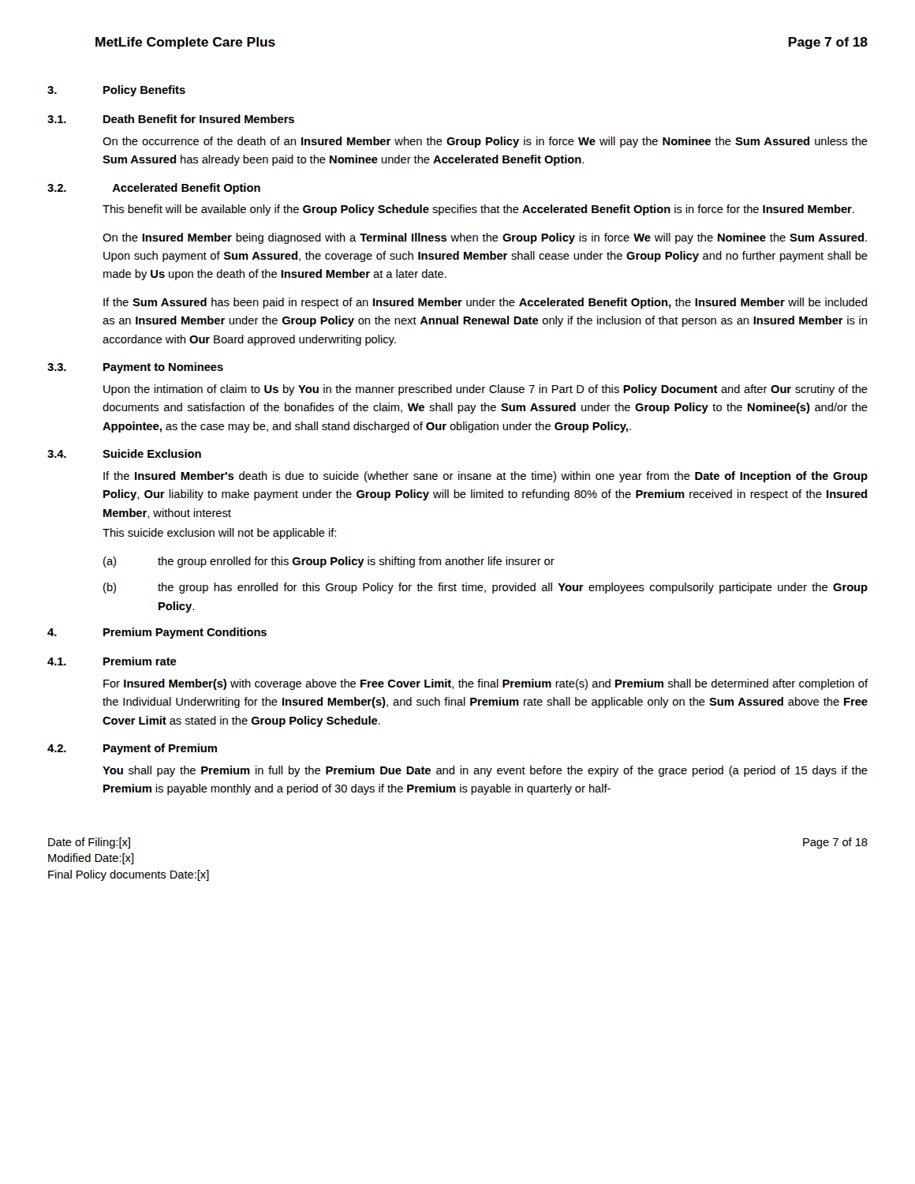MetLife Complete Care Plus Page 7 of 18
3. Policy Benefits
3.1. Death Benefit for Insured Members
On the occurrence of the death of an Insured Member when the Group Policy is in force We will pay the Nominee the Sum Assured unless the Sum Assured has already been paid to the Nominee under the Accelerated Benefit Option.
3.2. Accelerated Benefit Option
This benefit will be available only if the Group Policy Schedule specifies that the Accelerated Benefit Option is in force for the Insured Member.
On the Insured Member being diagnosed with a Terminal Illness when the Group Policy is in force We will pay the Nominee the Sum Assured. Upon such payment of Sum Assured, the coverage of such Insured Member shall cease under the Group Policy and no further payment shall be made by Us upon the death of the Insured Member at a later date.
If the Sum Assured has been paid in respect of an Insured Member under the Accelerated Benefit Option, the Insured Member will be included as an Insured Member under the Group Policy on the next Annual Renewal Date only if the inclusion of that person as an Insured Member is in accordance with Our Board approved underwriting policy.
3.3. Payment to Nominees
Upon the intimation of claim to Us by You in the manner prescribed under Clause 7 in Part D of this Policy Document and after Our scrutiny of the documents and satisfaction of the bonafides of the claim, We shall pay the Sum Assured under the Group Policy to the Nominee(s) and/or the Appointee, as the case may be, and shall stand discharged of Our obligation under the Group Policy,.
3.4. Suicide Exclusion
If the Insured Member's death is due to suicide (whether sane or insane at the time) within one year from the Date of Inception of the Group Policy, Our liability to make payment under the Group Policy will be limited to refunding 80% of the Premium received in respect of the Insured Member, without interest
This suicide exclusion will not be applicable if:
(a) the group enrolled for this Group Policy is shifting from another life insurer or
(b) the group has enrolled for this Group Policy for the first time, provided all Your employees compulsorily participate under the Group Policy.
4. Premium Payment Conditions
4.1. Premium rate
For Insured Member(s) with coverage above the Free Cover Limit, the final Premium rate(s) and Premium shall be determined after completion of the Individual Underwriting for the Insured Member(s), and such final Premium rate shall be applicable only on the Sum Assured above the Free Cover Limit as stated in the Group Policy Schedule.
4.2. Payment of Premium
You shall pay the Premium in full by the Premium Due Date and in any event before the expiry of the grace period (a period of 15 days if the Premium is payable monthly and a period of 30 days if the Premium is payable in quarterly or half-
Date of Filing:[x]
Modified Date:[x]
Final Policy documents Date:[x]
Page 7 of 18